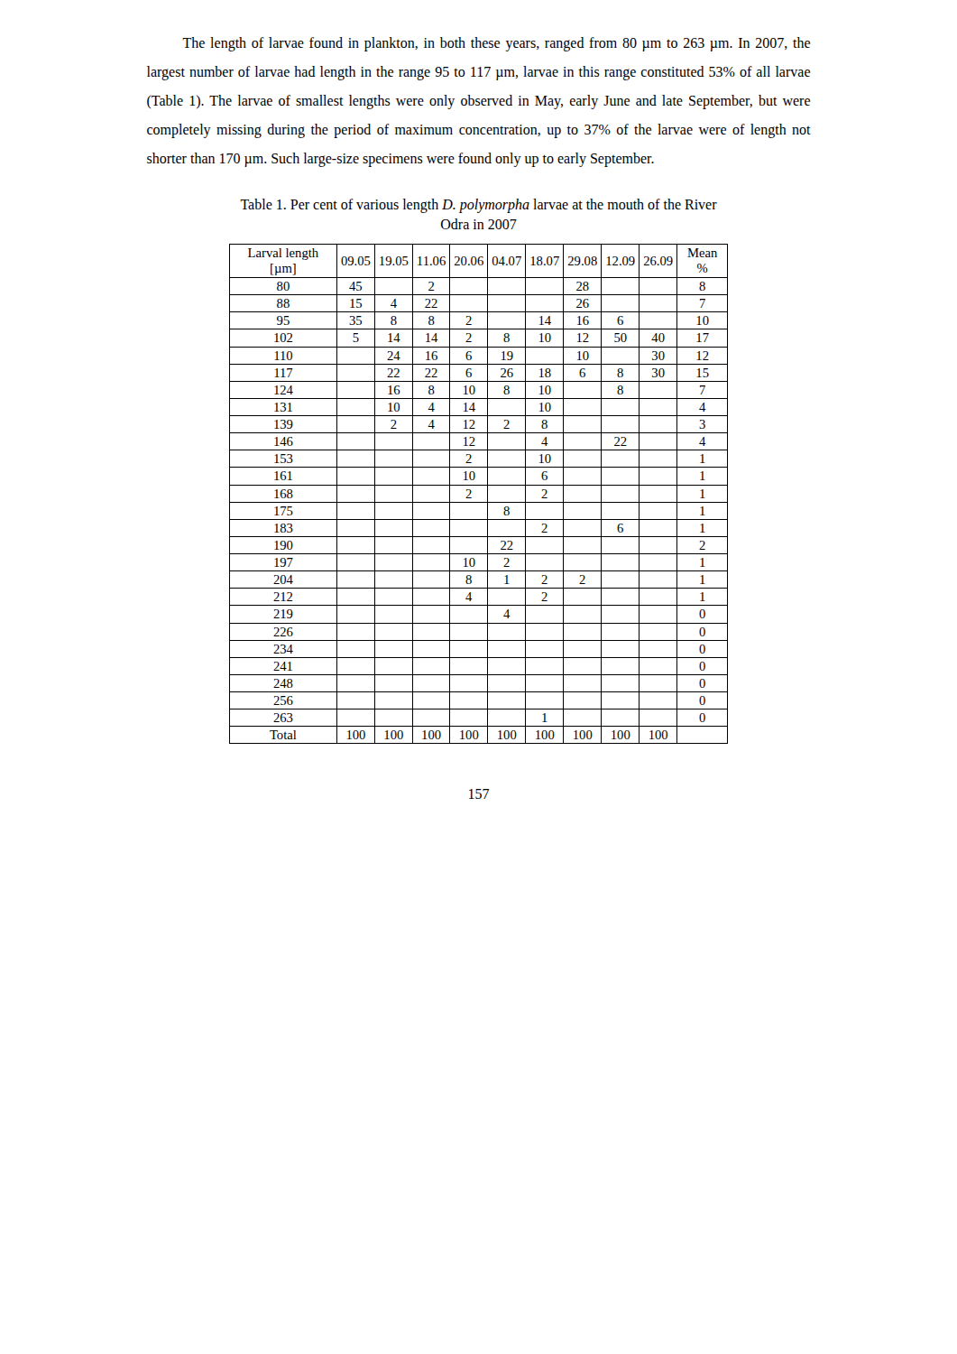The length of larvae found in plankton, in both these years, ranged from 80 µm to 263 µm. In 2007, the largest number of larvae had length in the range 95 to 117 µm, larvae in this range constituted 53% of all larvae (Table 1). The larvae of smallest lengths were only observed in May, early June and late September, but were completely missing during the period of maximum concentration, up to 37% of the larvae were of length not shorter than 170 µm. Such large-size specimens were found only up to early September.
Table 1. Per cent of various length D. polymorpha larvae at the mouth of the River
Odra in 2007
| Larval length [µm] | 09.05 | 19.05 | 11.06 | 20.06 | 04.07 | 18.07 | 29.08 | 12.09 | 26.09 | Mean % |
| --- | --- | --- | --- | --- | --- | --- | --- | --- | --- | --- |
| 80 | 45 | | 2 | | | | 28 | | | 8 |
| 88 | 15 | 4 | 22 | | | | 26 | | | 7 |
| 95 | 35 | 8 | 8 | 2 | | 14 | 16 | 6 | | 10 |
| 102 | 5 | 14 | 14 | 2 | 8 | 10 | 12 | 50 | 40 | 17 |
| 110 | | 24 | 16 | 6 | 19 | | 10 | | 30 | 12 |
| 117 | | 22 | 22 | 6 | 26 | 18 | 6 | 8 | 30 | 15 |
| 124 | | 16 | 8 | 10 | 8 | 10 | | 8 | | 7 |
| 131 | | 10 | 4 | 14 | | 10 | | | | 4 |
| 139 | | 2 | 4 | 12 | 2 | 8 | | | | 3 |
| 146 | | | | 12 | | 4 | | 22 | | 4 |
| 153 | | | | 2 | | 10 | | | | 1 |
| 161 | | | | 10 | | 6 | | | | 1 |
| 168 | | | | 2 | | 2 | | | | 1 |
| 175 | | | | | 8 | | | | | 1 |
| 183 | | | | | | 2 | | 6 | | 1 |
| 190 | | | | | 22 | | | | | 2 |
| 197 | | | | 10 | 2 | | | | | 1 |
| 204 | | | | 8 | 1 | 2 | 2 | | | 1 |
| 212 | | | | 4 | | 2 | | | | 1 |
| 219 | | | | | 4 | | | | | 0 |
| 226 | | | | | | | | | | 0 |
| 234 | | | | | | | | | | 0 |
| 241 | | | | | | | | | | 0 |
| 248 | | | | | | | | | | 0 |
| 256 | | | | | | | | | | 0 |
| 263 | | | | | | 1 | | | | 0 |
| Total | 100 | 100 | 100 | 100 | 100 | 100 | 100 | 100 | 100 | |
157